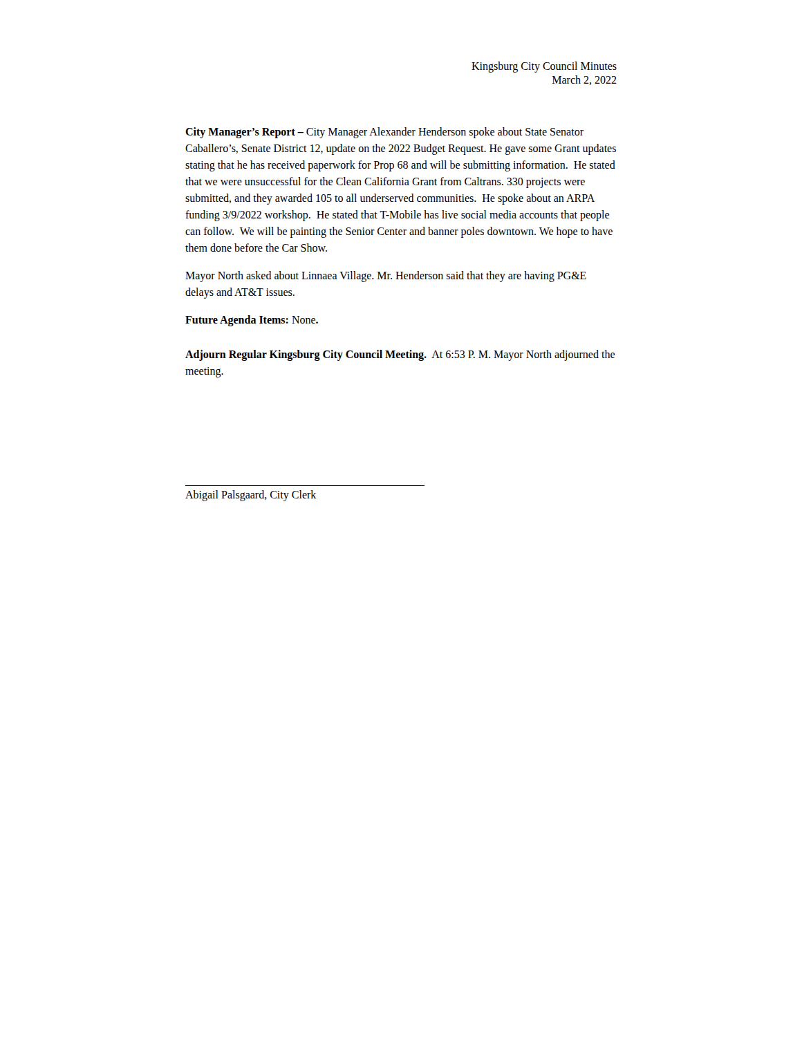Kingsburg City Council Minutes March 2, 2022
City Manager’s Report – City Manager Alexander Henderson spoke about State Senator Caballero’s, Senate District 12, update on the 2022 Budget Request. He gave some Grant updates stating that he has received paperwork for Prop 68 and will be submitting information. He stated that we were unsuccessful for the Clean California Grant from Caltrans. 330 projects were submitted, and they awarded 105 to all underserved communities. He spoke about an ARPA funding 3/9/2022 workshop. He stated that T-Mobile has live social media accounts that people can follow. We will be painting the Senior Center and banner poles downtown. We hope to have them done before the Car Show.
Mayor North asked about Linnaea Village. Mr. Henderson said that they are having PG&E delays and AT&T issues.
Future Agenda Items: None.
Adjourn Regular Kingsburg City Council Meeting. At 6:53 P. M. Mayor North adjourned the meeting.
Abigail Palsgaard, City Clerk